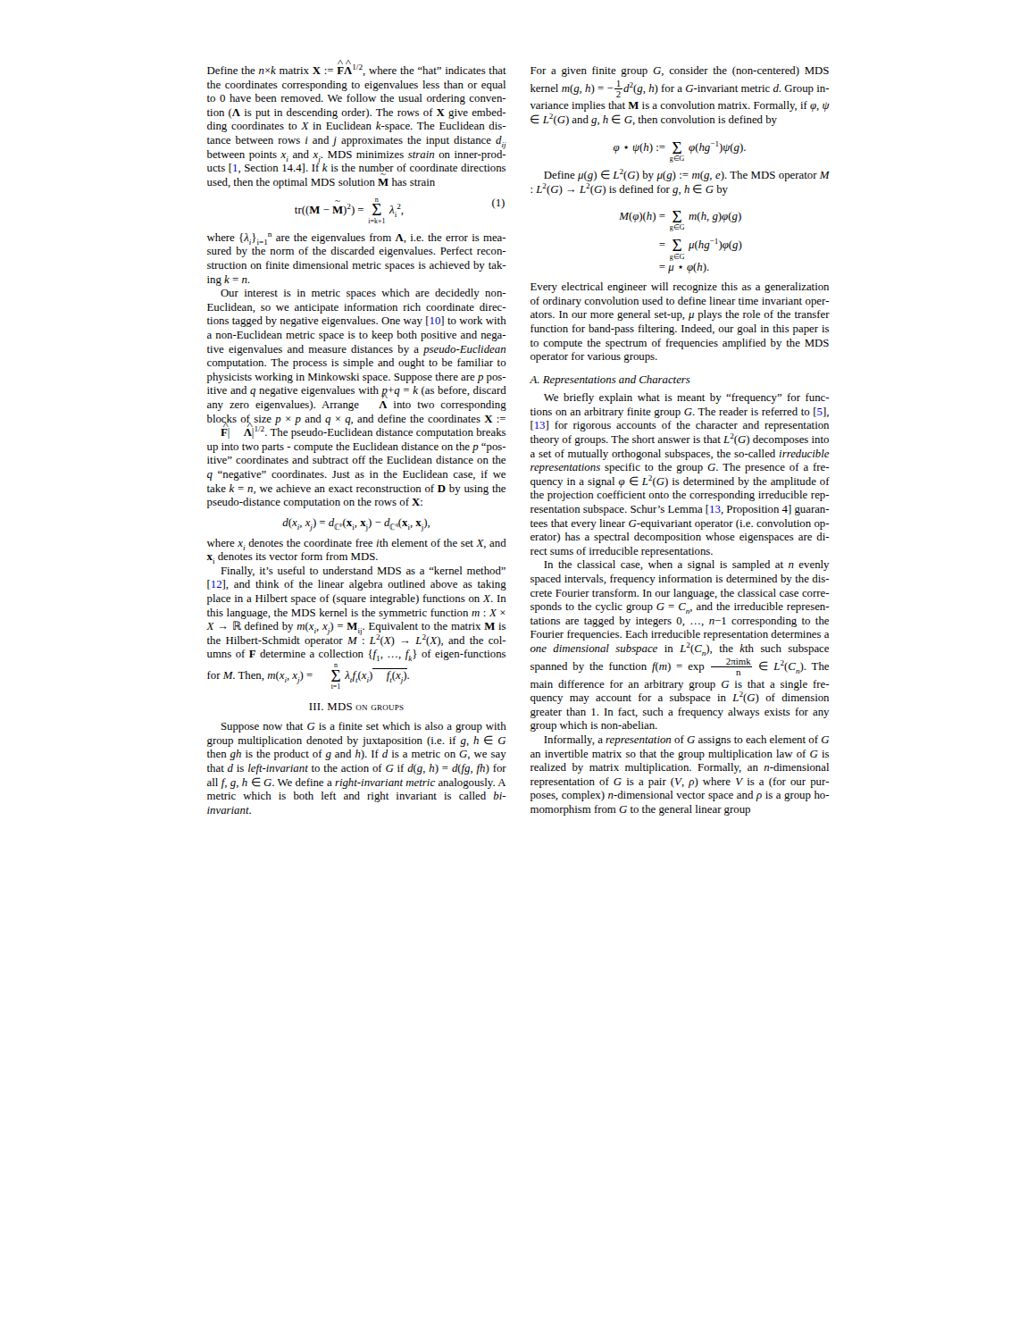Define the n×k matrix X := FΛ1/2, where the “hat” indicates that the coordinates corresponding to eigenvalues less than or equal to 0 have been removed. We follow the usual ordering convention (Λ is put in descending order). The rows of X give embedding coordinates to X in Euclidean k-space. The Euclidean distance between rows i and j approximates the input distance dij between points xi and xj. MDS minimizes strain on inner-products [1, Section 14.4]. If k is the number of coordinate directions used, then the optimal MDS solution M has strain
tr((M − M)2) = nΣi=k+1 λi2, (1)
where {λi}i=1n are the eigenvalues from Λ, i.e. the error is measured by the norm of the discarded eigenvalues. Perfect reconstruction on finite dimensional metric spaces is achieved by taking k = n.
Our interest is in metric spaces which are decidedly non-Euclidean, so we anticipate information rich coordinate directions tagged by negative eigenvalues. One way [10] to work with a non-Euclidean metric space is to keep both positive and negative eigenvalues and measure distances by a pseudo-Euclidean computation. The process is simple and ought to be familiar to physicists working in Minkowski space. Suppose there are p positive and q negative eigenvalues with p+q = k (as before, discard any zero eigenvalues). Arrange Λ into two corresponding blocks of size p × p and q × q, and define the coordinates X := F|Λ|1/2. The pseudo-Euclidean distance computation breaks up into two parts - compute the Euclidean distance on the p “positive” coordinates and subtract off the Euclidean distance on the q “negative” coordinates. Just as in the Euclidean case, if we take k = n, we achieve an exact reconstruction of D by using the pseudo-distance computation on the rows of X:
d(xi, xj) = dℂp(xi, xj) − dℂq(xi, xj),
where xi denotes the coordinate free ith element of the set X, and xi denotes its vector form from MDS.
Finally, it’s useful to understand MDS as a “kernel method” [12], and think of the linear algebra outlined above as taking place in a Hilbert space of (square integrable) functions on X. In this language, the MDS kernel is the symmetric function m : X × X → ℝ defined by m(xi, xj) = Mij. Equivalent to the matrix M is the Hilbert-Schmidt operator M : L2(X) → L2(X), and the columns of F determine a collection {f1, …, fk} of eigen-functions for M. Then, m(xi, xj) = nΣt=1 λt ft(xi)ft(xj).
III. MDS on groups
Suppose now that G is a finite set which is also a group with group multiplication denoted by juxtaposition (i.e. if g, h ∈ G then gh is the product of g and h). If d is a metric on G, we say that d is left-invariant to the action of G if d(g, h) = d(fg, fh) for all f, g, h ∈ G. We define a right-invariant metric analogously. A metric which is both left and right invariant is called bi-invariant.
For a given finite group G, consider the (non-centered) MDS kernel m(g, h) = −12 d2(g, h) for a G-invariant metric d. Group invariance implies that M is a convolution matrix. Formally, if φ, ψ ∈ L2(G) and g, h ∈ G, then convolution is defined by
φ ⋆ ψ(h) := Σg∈G φ(hg−1)ψ(g).
Define μ(g) ∈ L2(G) by μ(g) := m(g, e). The MDS operator M : L2(G) → L2(G) is defined for g, h ∈ G by
M(φ)(h) = Σg∈G m(h, g)φ(g) = Σg∈G μ(hg−1)φ(g) = μ ⋆ φ(h).
Every electrical engineer will recognize this as a generalization of ordinary convolution used to define linear time invariant operators. In our more general set-up, μ plays the role of the transfer function for band-pass filtering. Indeed, our goal in this paper is to compute the spectrum of frequencies amplified by the MDS operator for various groups.
A. Representations and Characters
We briefly explain what is meant by “frequency” for functions on an arbitrary finite group G. The reader is referred to [5], [13] for rigorous accounts of the character and representation theory of groups. The short answer is that L2(G) decomposes into a set of mutually orthogonal subspaces, the so-called irreducible representations specific to the group G. The presence of a frequency in a signal φ ∈ L2(G) is determined by the amplitude of the projection coefficient onto the corresponding irreducible representation subspace. Schur’s Lemma [13, Proposition 4] guarantees that every linear G-equivariant operator (i.e. convolution operator) has a spectral decomposition whose eigenspaces are direct sums of irreducible representations.
In the classical case, when a signal is sampled at n evenly spaced intervals, frequency information is determined by the discrete Fourier transform. In our language, the classical case corresponds to the cyclic group G = Cn, and the irreducible representations are tagged by integers 0, …, n−1 corresponding to the Fourier frequencies. Each irreducible representation determines a one dimensional subspace in L2(Cn), the kth such subspace spanned by the function f(m) = exp 2πimk n ∈ L2(Cn). The main difference for an arbitrary group G is that a single frequency may account for a subspace in L2(G) of dimension greater than 1. In fact, such a frequency always exists for any group which is non-abelian.
Informally, a representation of G assigns to each element of G an invertible matrix so that the group multiplication law of G is realized by matrix multiplication. Formally, an n-dimensional representation of G is a pair (V, ρ) where V is a (for our purposes, complex) n-dimensional vector space and ρ is a group homomorphism from G to the general linear group